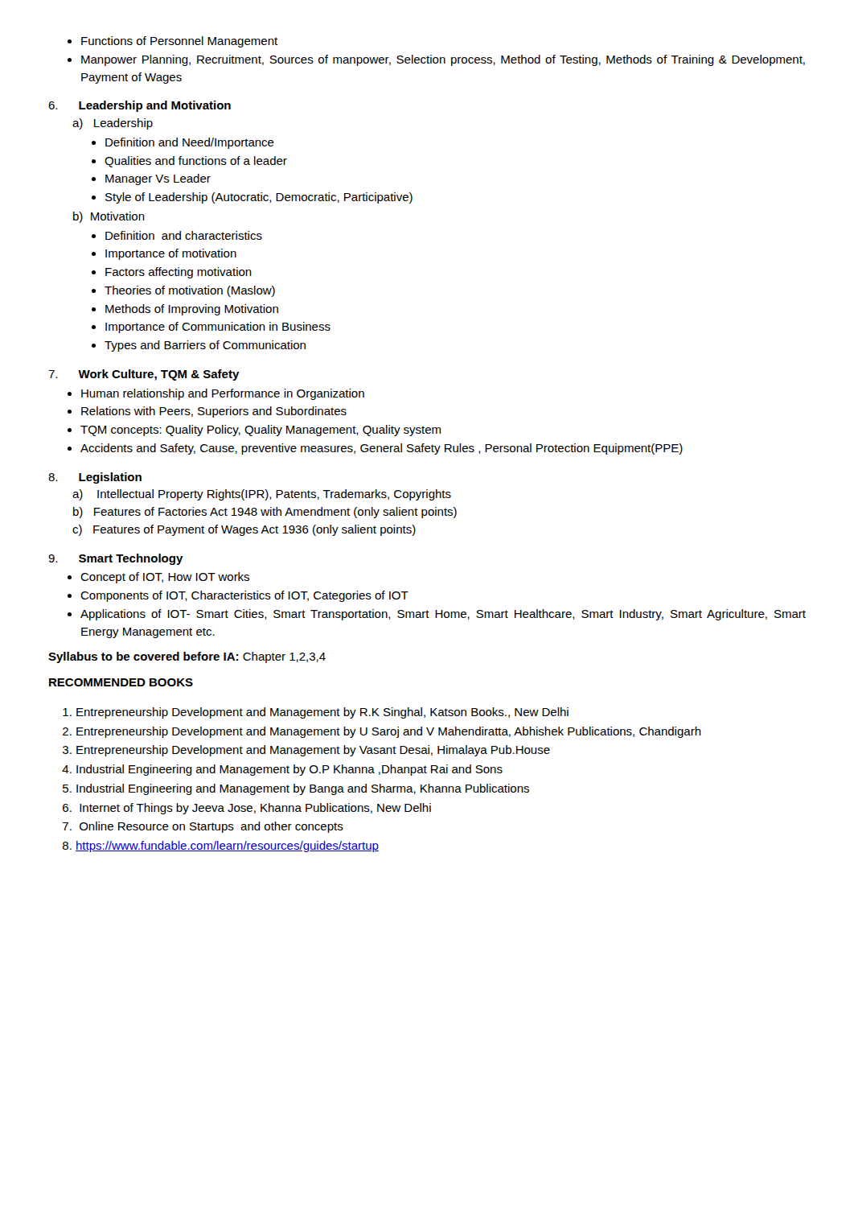Functions of Personnel Management
Manpower Planning, Recruitment, Sources of manpower, Selection process, Method of Testing, Methods of Training & Development, Payment of Wages
6. Leadership and Motivation
a) Leadership
Definition and Need/Importance
Qualities and functions of a leader
Manager Vs Leader
Style of Leadership (Autocratic, Democratic, Participative)
b) Motivation
Definition and characteristics
Importance of motivation
Factors affecting motivation
Theories of motivation (Maslow)
Methods of Improving Motivation
Importance of Communication in Business
Types and Barriers of Communication
7. Work Culture, TQM & Safety
Human relationship and Performance in Organization
Relations with Peers, Superiors and Subordinates
TQM concepts: Quality Policy, Quality Management, Quality system
Accidents and Safety, Cause, preventive measures, General Safety Rules , Personal Protection Equipment(PPE)
8. Legislation
a) Intellectual Property Rights(IPR), Patents, Trademarks, Copyrights
b) Features of Factories Act 1948 with Amendment (only salient points)
c) Features of Payment of Wages Act 1936 (only salient points)
9. Smart Technology
Concept of IOT, How IOT works
Components of IOT, Characteristics of IOT, Categories of IOT
Applications of IOT- Smart Cities, Smart Transportation, Smart Home, Smart Healthcare, Smart Industry, Smart Agriculture, Smart Energy Management etc.
Syllabus to be covered before IA: Chapter 1,2,3,4
RECOMMENDED BOOKS
Entrepreneurship Development and Management by R.K Singhal, Katson Books., New Delhi
Entrepreneurship Development and Management by U Saroj and V Mahendiratta, Abhishek Publications, Chandigarh
Entrepreneurship Development and Management by Vasant Desai, Himalaya Pub.House
Industrial Engineering and Management by O.P Khanna ,Dhanpat Rai and Sons
Industrial Engineering and Management by Banga and Sharma, Khanna Publications
Internet of Things by Jeeva Jose, Khanna Publications, New Delhi
Online Resource on Startups and other concepts
https://www.fundable.com/learn/resources/guides/startup